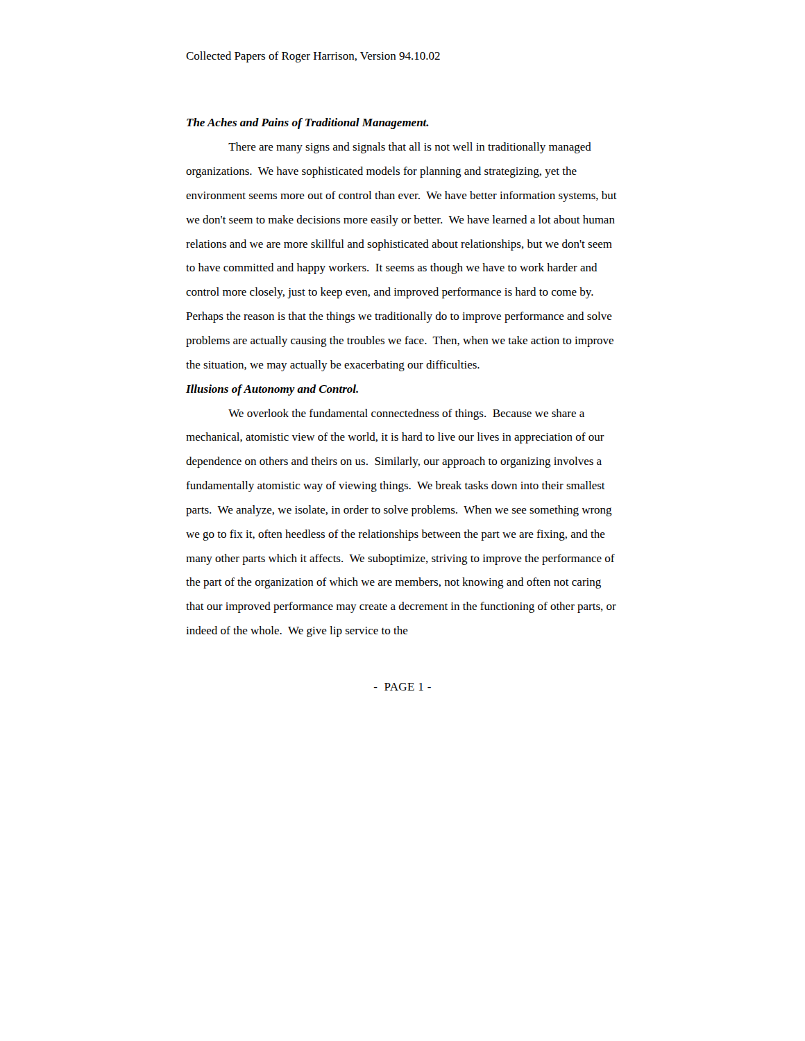Collected Papers of Roger Harrison, Version 94.10.02
The Aches and Pains of Traditional Management.
There are many signs and signals that all is not well in traditionally managed organizations. We have sophisticated models for planning and strategizing, yet the environment seems more out of control than ever. We have better information systems, but we don't seem to make decisions more easily or better. We have learned a lot about human relations and we are more skillful and sophisticated about relationships, but we don't seem to have committed and happy workers. It seems as though we have to work harder and control more closely, just to keep even, and improved performance is hard to come by. Perhaps the reason is that the things we traditionally do to improve performance and solve problems are actually causing the troubles we face. Then, when we take action to improve the situation, we may actually be exacerbating our difficulties.
Illusions of Autonomy and Control.
We overlook the fundamental connectedness of things. Because we share a mechanical, atomistic view of the world, it is hard to live our lives in appreciation of our dependence on others and theirs on us. Similarly, our approach to organizing involves a fundamentally atomistic way of viewing things. We break tasks down into their smallest parts. We analyze, we isolate, in order to solve problems. When we see something wrong we go to fix it, often heedless of the relationships between the part we are fixing, and the many other parts which it affects. We suboptimize, striving to improve the performance of the part of the organization of which we are members, not knowing and often not caring that our improved performance may create a decrement in the functioning of other parts, or indeed of the whole. We give lip service to the
- PAGE 1 -